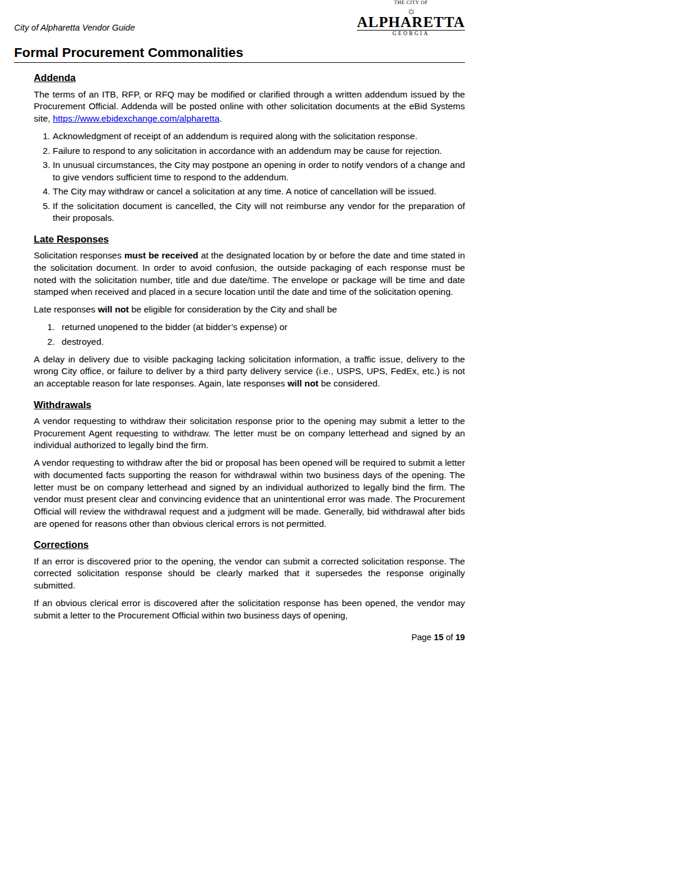THE CITY OF ☼ ALPHARETTA GEORGIA
City of Alpharetta Vendor Guide
Formal Procurement Commonalities
Addenda
The terms of an ITB, RFP, or RFQ may be modified or clarified through a written addendum issued by the Procurement Official. Addenda will be posted online with other solicitation documents at the eBid Systems site, https://www.ebidexchange.com/alpharetta.
Acknowledgment of receipt of an addendum is required along with the solicitation response.
Failure to respond to any solicitation in accordance with an addendum may be cause for rejection.
In unusual circumstances, the City may postpone an opening in order to notify vendors of a change and to give vendors sufficient time to respond to the addendum.
The City may withdraw or cancel a solicitation at any time. A notice of cancellation will be issued.
If the solicitation document is cancelled, the City will not reimburse any vendor for the preparation of their proposals.
Late Responses
Solicitation responses must be received at the designated location by or before the date and time stated in the solicitation document. In order to avoid confusion, the outside packaging of each response must be noted with the solicitation number, title and due date/time. The envelope or package will be time and date stamped when received and placed in a secure location until the date and time of the solicitation opening.
Late responses will not be eligible for consideration by the City and shall be
returned unopened to the bidder (at bidder’s expense) or
destroyed.
A delay in delivery due to visible packaging lacking solicitation information, a traffic issue, delivery to the wrong City office, or failure to deliver by a third party delivery service (i.e., USPS, UPS, FedEx, etc.) is not an acceptable reason for late responses. Again, late responses will not be considered.
Withdrawals
A vendor requesting to withdraw their solicitation response prior to the opening may submit a letter to the Procurement Agent requesting to withdraw. The letter must be on company letterhead and signed by an individual authorized to legally bind the firm.
A vendor requesting to withdraw after the bid or proposal has been opened will be required to submit a letter with documented facts supporting the reason for withdrawal within two business days of the opening. The letter must be on company letterhead and signed by an individual authorized to legally bind the firm. The vendor must present clear and convincing evidence that an unintentional error was made. The Procurement Official will review the withdrawal request and a judgment will be made. Generally, bid withdrawal after bids are opened for reasons other than obvious clerical errors is not permitted.
Corrections
If an error is discovered prior to the opening, the vendor can submit a corrected solicitation response. The corrected solicitation response should be clearly marked that it supersedes the response originally submitted.
If an obvious clerical error is discovered after the solicitation response has been opened, the vendor may submit a letter to the Procurement Official within two business days of opening,
Page 15 of 19